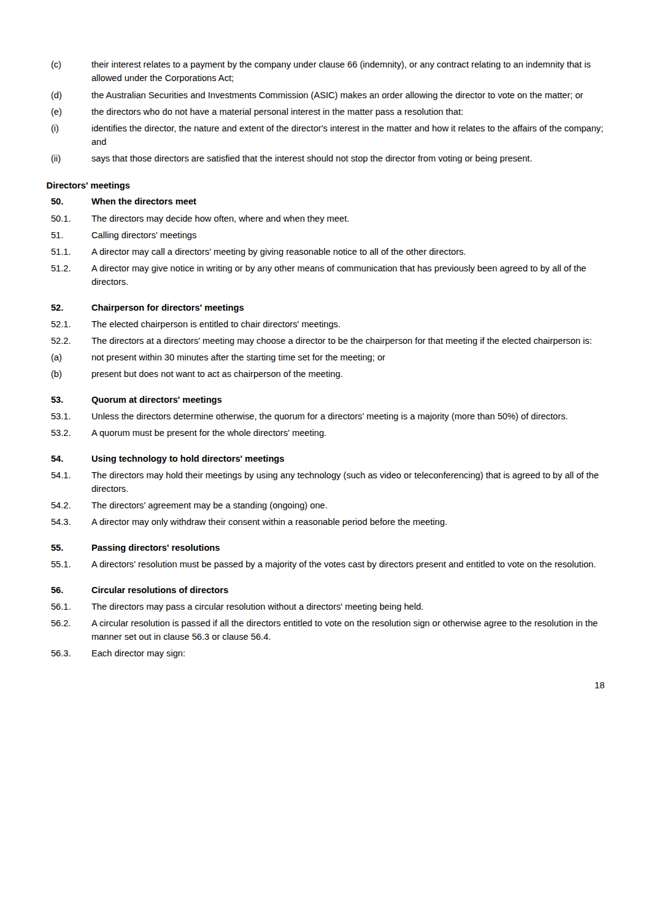(c)
their interest relates to a payment by the company under clause 66 (indemnity), or any contract relating to an indemnity that is allowed under the Corporations Act;
(d)
the Australian Securities and Investments Commission (ASIC) makes an order allowing the director to vote on the matter; or
(e)
the directors who do not have a material personal interest in the matter pass a resolution that:
(i)
identifies the director, the nature and extent of the director's interest in the matter and how it relates to the affairs of the company; and
(ii)
says that those directors are satisfied that the interest should not stop the director from voting or being present.
Directors' meetings
50.
When the directors meet
50.1.
The directors may decide how often, where and when they meet.
51.
Calling directors' meetings
51.1.
A director may call a directors' meeting by giving reasonable notice to all of the other directors.
51.2.
A director may give notice in writing or by any other means of communication that has previously been agreed to by all of the directors.
52.
Chairperson for directors' meetings
52.1.
The elected chairperson is entitled to chair directors' meetings.
52.2.
The directors at a directors' meeting may choose a director to be the chairperson for that meeting if the elected chairperson is:
(a)
not present within 30 minutes after the starting time set for the meeting; or
(b)
present but does not want to act as chairperson of the meeting.
53.
Quorum at directors' meetings
53.1.
Unless the directors determine otherwise, the quorum for a directors' meeting is a majority (more than 50%) of directors.
53.2.
A quorum must be present for the whole directors' meeting.
54.
Using technology to hold directors' meetings
54.1.
The directors may hold their meetings by using any technology (such as video or teleconferencing) that is agreed to by all of the directors.
54.2.
The directors' agreement may be a standing (ongoing) one.
54.3.
A director may only withdraw their consent within a reasonable period before the meeting.
55.
Passing directors' resolutions
55.1.
A directors' resolution must be passed by a majority of the votes cast by directors present and entitled to vote on the resolution.
56.
Circular resolutions of directors
56.1.
The directors may pass a circular resolution without a directors' meeting being held.
56.2.
A circular resolution is passed if all the directors entitled to vote on the resolution sign or otherwise agree to the resolution in the manner set out in clause 56.3 or clause 56.4.
56.3.
Each director may sign:
18